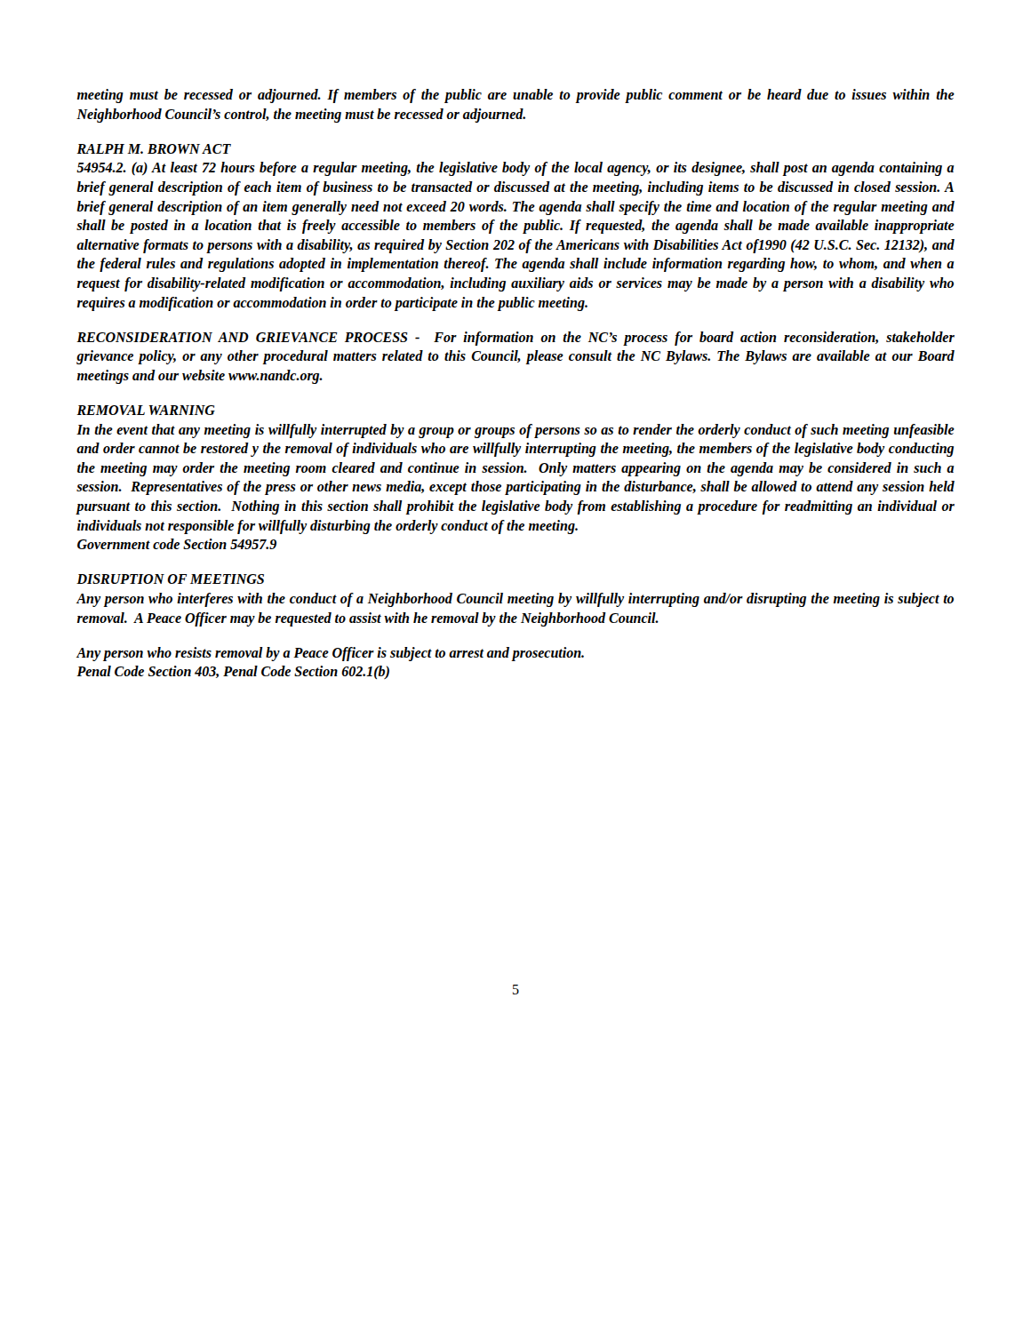meeting must be recessed or adjourned. If members of the public are unable to provide public comment or be heard due to issues within the Neighborhood Council’s control, the meeting must be recessed or adjourned.
RALPH M. BROWN ACT
54954.2. (a) At least 72 hours before a regular meeting, the legislative body of the local agency, or its designee, shall post an agenda containing a brief general description of each item of business to be transacted or discussed at the meeting, including items to be discussed in closed session. A brief general description of an item generally need not exceed 20 words. The agenda shall specify the time and location of the regular meeting and shall be posted in a location that is freely accessible to members of the public. If requested, the agenda shall be made available inappropriate alternative formats to persons with a disability, as required by Section 202 of the Americans with Disabilities Act of1990 (42 U.S.C. Sec. 12132), and the federal rules and regulations adopted in implementation thereof. The agenda shall include information regarding how, to whom, and when a request for disability-related modification or accommodation, including auxiliary aids or services may be made by a person with a disability who requires a modification or accommodation in order to participate in the public meeting.
RECONSIDERATION AND GRIEVANCE PROCESS - For information on the NC’s process for board action reconsideration, stakeholder grievance policy, or any other procedural matters related to this Council, please consult the NC Bylaws. The Bylaws are available at our Board meetings and our website www.nandc.org.
REMOVAL WARNING
In the event that any meeting is willfully interrupted by a group or groups of persons so as to render the orderly conduct of such meeting unfeasible and order cannot be restored y the removal of individuals who are willfully interrupting the meeting, the members of the legislative body conducting the meeting may order the meeting room cleared and continue in session. Only matters appearing on the agenda may be considered in such a session. Representatives of the press or other news media, except those participating in the disturbance, shall be allowed to attend any session held pursuant to this section. Nothing in this section shall prohibit the legislative body from establishing a procedure for readmitting an individual or individuals not responsible for willfully disturbing the orderly conduct of the meeting.
Government code Section 54957.9
DISRUPTION OF MEETINGS
Any person who interferes with the conduct of a Neighborhood Council meeting by willfully interrupting and/or disrupting the meeting is subject to removal. A Peace Officer may be requested to assist with he removal by the Neighborhood Council.
Any person who resists removal by a Peace Officer is subject to arrest and prosecution.
Penal Code Section 403, Penal Code Section 602.1(b)
5